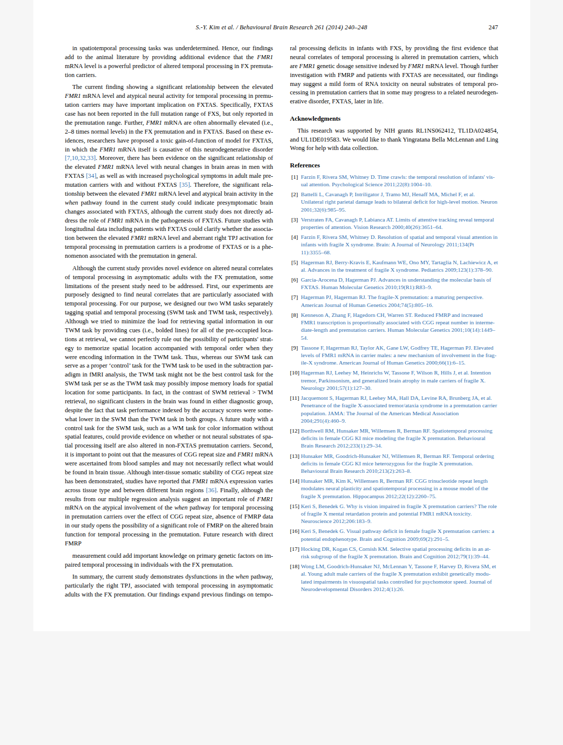S.-Y. Kim et al. / Behavioural Brain Research 261 (2014) 240–248 247
in spatiotemporal processing tasks was underdetermined. Hence, our findings add to the animal literature by providing additional evidence that the FMR1 mRNA level is a powerful predictor of altered temporal processing in FX premutation carriers.
The current finding showing a significant relationship between the elevated FMR1 mRNA level and atypical neural activity for temporal processing in premutation carriers may have important implication on FXTAS. Specifically, FXTAS case has not been reported in the full mutation range of FXS, but only reported in the premutation range. Further, FMR1 mRNA are often abnormally elevated (i.e., 2–8 times normal levels) in the FX premutation and in FXTAS. Based on these evidences, researchers have proposed a toxic gain-of-function of model for FXTAS, in which the FMR1 mRNA itself is causative of this neurodegenerative disorder [7,10,32,33]. Moreover, there has been evidence on the significant relationship of the elevated FMR1 mRNA level with neural changes in brain areas in men with FXTAS [34], as well as with increased psychological symptoms in adult male premutation carriers with and without FXTAS [35]. Therefore, the significant relationship between the elevated FMR1 mRNA level and atypical brain activity in the when pathway found in the current study could indicate presymptomatic brain changes associated with FXTAS, although the current study does not directly address the role of FMR1 mRNA in the pathogenesis of FXTAS. Future studies with longitudinal data including patients with FXTAS could clarify whether the association between the elevated FMR1 mRNA level and aberrant right TPJ activation for temporal processing in premutation carriers is a prodrome of FXTAS or is a phenomenon associated with the premutation in general.
Although the current study provides novel evidence on altered neural correlates of temporal processing in asymptomatic adults with the FX premutation, some limitations of the present study need to be addressed. First, our experiments are purposely designed to find neural correlates that are particularly associated with temporal processing. For our purpose, we designed our two WM tasks separately tagging spatial and temporal processing (SWM task and TWM task, respectively). Although we tried to minimize the load for retrieving spatial information in our TWM task by providing cues (i.e., bolded lines) for all of the pre-occupied locations at retrieval, we cannot perfectly rule out the possibility of participants' strategy to memorize spatial location accompanied with temporal order when they were encoding information in the TWM task. Thus, whereas our SWM task can serve as a proper ‘control’ task for the TWM task to be used in the subtraction paradigm in fMRI analysis, the TWM task might not be the best control task for the SWM task per se as the TWM task may possibly impose memory loads for spatial location for some participants. In fact, in the contrast of SWM retrieval > TWM retrieval, no significant clusters in the brain was found in either diagnostic group, despite the fact that task performance indexed by the accuracy scores were somewhat lower in the SWM than the TWM task in both groups. A future study with a control task for the SWM task, such as a WM task for color information without spatial features, could provide evidence on whether or not neural substrates of spatial processing itself are also altered in non-FXTAS premutation carriers. Second, it is important to point out that the measures of CGG repeat size and FMR1 mRNA were ascertained from blood samples and may not necessarily reflect what would be found in brain tissue. Although inter-tissue somatic stability of CGG repeat size has been demonstrated, studies have reported that FMR1 mRNA expression varies across tissue type and between different brain regions [36]. Finally, although the results from our multiple regression analysis suggest an important role of FMR1 mRNA on the atypical involvement of the when pathway for temporal processing in premutation carriers over the effect of CGG repeat size, absence of FMRP data in our study opens the possibility of a significant role of FMRP on the altered brain function for temporal processing in the premutation. Future research with direct FMRP
measurement could add important knowledge on primary genetic factors on impaired temporal processing in individuals with the FX premutation.
In summary, the current study demonstrates dysfunctions in the when pathway, particularly the right TPJ, associated with temporal processing in asymptomatic adults with the FX premutation. Our findings expand previous findings on temporal processing deficits in infants with FXS, by providing the first evidence that neural correlates of temporal processing is altered in premutation carriers, which are FMR1 genetic dosage sensitive indexed by FMR1 mRNA level. Though further investigation with FMRP and patients with FXTAS are necessitated, our findings may suggest a mild form of RNA toxicity on neural substrates of temporal processing in premutation carriers that in some may progress to a related neurodegenerative disorder, FXTAS, later in life.
Acknowledgments
This research was supported by NIH grants RL1NS062412, TL1DA024854, and UL1DE019583. We would like to thank Yingratana Bella McLennan and Ling Wong for help with data collection.
References
[1] Farzin F, Rivera SM, Whitney D. Time crawls: the temporal resolution of infants' visual attention. Psychological Science 2011;22(8):1004–10.
[2] Battelli L, Cavanagh P, Intriligator J, Tramo MJ, Henaff MA, Michel F, et al. Unilateral right parietal damage leads to bilateral deficit for high-level motion. Neuron 2001;32(6):985–95.
[3] Verstraten FA, Cavanagh P, Labianca AT. Limits of attentive tracking reveal temporal properties of attention. Vision Research 2000;40(26):3651–64.
[4] Farzin F, Rivera SM, Whitney D. Resolution of spatial and temporal visual attention in infants with fragile X syndrome. Brain: A Journal of Neurology 2011;134(Pt 11):3355–68.
[5] Hagerman RJ, Berry-Kravis E, Kaufmann WE, Ono MY, Tartaglia N, Lachiewicz A, et al. Advances in the treatment of fragile X syndrome. Pediatrics 2009;123(1):378–90.
[6] Garcia-Arocena D, Hagerman PJ. Advances in understanding the molecular basis of FXTAS. Human Molecular Genetics 2010;19(R1):R83–9.
[7] Hagerman PJ, Hagerman RJ. The fragile-X premutation: a maturing perspective. American Journal of Human Genetics 2004;74(5):805–16.
[8] Kenneson A, Zhang F, Hagedorn CH, Warren ST. Reduced FMRP and increased FMR1 transcription is proportionally associated with CGG repeat number in intermediate-length and premutation carriers. Human Molecular Genetics 2001;10(14):1449–54.
[9] Tassone F, Hagerman RJ, Taylor AK, Gane LW, Godfrey TE, Hagerman PJ. Elevated levels of FMR1 mRNA in carrier males: a new mechanism of involvement in the fragile-X syndrome. American Journal of Human Genetics 2000;66(1):6–15.
[10] Hagerman RJ, Leehey M, Heinrichs W, Tassone F, Wilson R, Hills J, et al. Intention tremor, Parkinsonism, and generalized brain atrophy in male carriers of fragile X. Neurology 2001;57(1):127–30.
[11] Jacquemont S, Hagerman RJ, Leehey MA, Hall DA, Levine RA, Brunberg JA, et al. Penetrance of the fragile X-associated tremor/ataxia syndrome in a premutation carrier population. JAMA: The Journal of the American Medical Association 2004;291(4):460–9.
[12] Borthwell RM, Hunsaker MR, Willemsen R, Berman RF. Spatiotemporal processing deficits in female CGG KI mice modeling the fragile X premutation. Behavioural Brain Research 2012;233(1):29–34.
[13] Hunsaker MR, Goodrich-Hunsaker NJ, Willemsen R, Berman RF. Temporal ordering deficits in female CGG KI mice heterozygous for the fragile X premutation. Behavioural Brain Research 2010;213(2):263–8.
[14] Hunsaker MR, Kim K, Willemsen R, Berman RF. CGG trinucleotide repeat length modulates neural plasticity and spatiotemporal processing in a mouse model of the fragile X premutation. Hippocampus 2012;22(12):2260–75.
[15] Keri S, Benedek G. Why is vision impaired in fragile X premutation carriers? The role of fragile X mental retardation protein and potential FMR1 mRNA toxicity. Neuroscience 2012;206:183–9.
[16] Keri S, Benedek G. Visual pathway deficit in female fragile X premutation carriers: a potential endophenotype. Brain and Cognition 2009;69(2):291–5.
[17] Hocking DR, Kogan CS, Cornish KM. Selective spatial processing deficits in an at-risk subgroup of the fragile X premutation. Brain and Cognition 2012;79(1):39–44.
[18] Wong LM, Goodrich-Hunsaker NJ, McLennan Y, Tassone F, Harvey D, Rivera SM, et al. Young adult male carriers of the fragile X premutation exhibit genetically modulated impairments in visuospatial tasks controlled for psychomotor speed. Journal of Neurodevelopmental Disorders 2012;4(1):26.